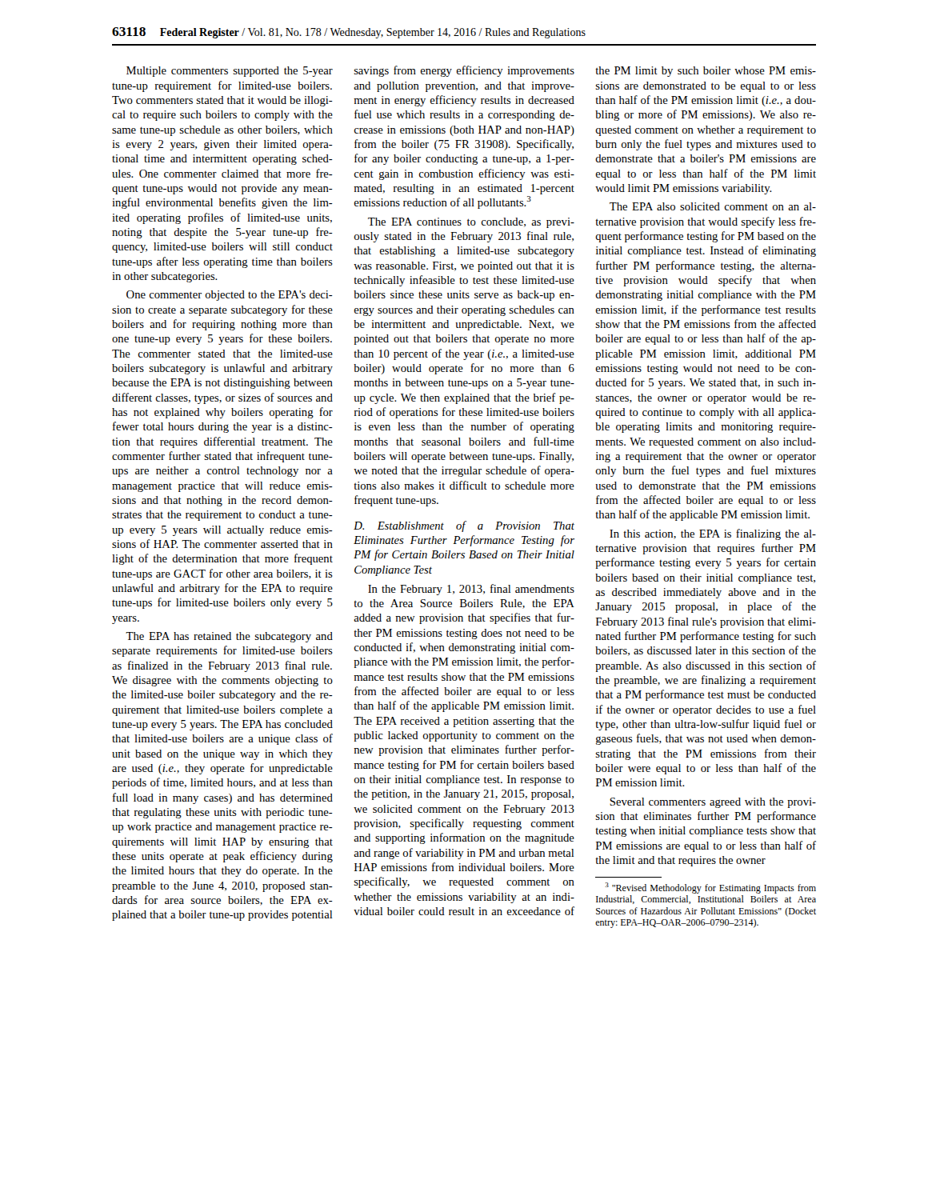63118 Federal Register / Vol. 81, No. 178 / Wednesday, September 14, 2016 / Rules and Regulations
Multiple commenters supported the 5-year tune-up requirement for limited-use boilers. Two commenters stated that it would be illogical to require such boilers to comply with the same tune-up schedule as other boilers, which is every 2 years, given their limited operational time and intermittent operating schedules. One commenter claimed that more frequent tune-ups would not provide any meaningful environmental benefits given the limited operating profiles of limited-use units, noting that despite the 5-year tune-up frequency, limited-use boilers will still conduct tune-ups after less operating time than boilers in other subcategories.
One commenter objected to the EPA's decision to create a separate subcategory for these boilers and for requiring nothing more than one tune-up every 5 years for these boilers. The commenter stated that the limited-use boilers subcategory is unlawful and arbitrary because the EPA is not distinguishing between different classes, types, or sizes of sources and has not explained why boilers operating for fewer total hours during the year is a distinction that requires differential treatment. The commenter further stated that infrequent tune-ups are neither a control technology nor a management practice that will reduce emissions and that nothing in the record demonstrates that the requirement to conduct a tune-up every 5 years will actually reduce emissions of HAP. The commenter asserted that in light of the determination that more frequent tune-ups are GACT for other area boilers, it is unlawful and arbitrary for the EPA to require tune-ups for limited-use boilers only every 5 years.
The EPA has retained the subcategory and separate requirements for limited-use boilers as finalized in the February 2013 final rule. We disagree with the comments objecting to the limited-use boiler subcategory and the requirement that limited-use boilers complete a tune-up every 5 years. The EPA has concluded that limited-use boilers are a unique class of unit based on the unique way in which they are used (i.e., they operate for unpredictable periods of time, limited hours, and at less than full load in many cases) and has determined that regulating these units with periodic tune-up work practice and management practice requirements will limit HAP by ensuring that these units operate at peak efficiency during the limited hours that they do operate. In the preamble to the June 4, 2010, proposed standards for area source boilers, the EPA explained that a boiler tune-up provides potential savings from energy efficiency improvements and pollution prevention, and that improvement in energy efficiency results in decreased fuel use which results in a corresponding decrease in emissions (both HAP and non-HAP) from the boiler (75 FR 31908). Specifically, for any boiler conducting a tune-up, a 1-percent gain in combustion efficiency was estimated, resulting in an estimated 1-percent emissions reduction of all pollutants.3
The EPA continues to conclude, as previously stated in the February 2013 final rule, that establishing a limited-use subcategory was reasonable. First, we pointed out that it is technically infeasible to test these limited-use boilers since these units serve as back-up energy sources and their operating schedules can be intermittent and unpredictable. Next, we pointed out that boilers that operate no more than 10 percent of the year (i.e., a limited-use boiler) would operate for no more than 6 months in between tune-ups on a 5-year tune-up cycle. We then explained that the brief period of operations for these limited-use boilers is even less than the number of operating months that seasonal boilers and full-time boilers will operate between tune-ups. Finally, we noted that the irregular schedule of operations also makes it difficult to schedule more frequent tune-ups.
D. Establishment of a Provision That Eliminates Further Performance Testing for PM for Certain Boilers Based on Their Initial Compliance Test
In the February 1, 2013, final amendments to the Area Source Boilers Rule, the EPA added a new provision that specifies that further PM emissions testing does not need to be conducted if, when demonstrating initial compliance with the PM emission limit, the performance test results show that the PM emissions from the affected boiler are equal to or less than half of the applicable PM emission limit. The EPA received a petition asserting that the public lacked opportunity to comment on the new provision that eliminates further performance testing for PM for certain boilers based on their initial compliance test. In response to the petition, in the January 21, 2015, proposal, we solicited comment on the February 2013 provision, specifically requesting comment and supporting information on the magnitude and range of variability in PM and urban metal HAP emissions from individual boilers. More specifically, we requested comment on whether the emissions variability at an individual boiler could result in an exceedance of the PM limit by such boiler whose PM emissions are demonstrated to be equal to or less than half of the PM emission limit (i.e., a doubling or more of PM emissions). We also requested comment on whether a requirement to burn only the fuel types and mixtures used to demonstrate that a boiler's PM emissions are equal to or less than half of the PM limit would limit PM emissions variability.
The EPA also solicited comment on an alternative provision that would specify less frequent performance testing for PM based on the initial compliance test. Instead of eliminating further PM performance testing, the alternative provision would specify that when demonstrating initial compliance with the PM emission limit, if the performance test results show that the PM emissions from the affected boiler are equal to or less than half of the applicable PM emission limit, additional PM emissions testing would not need to be conducted for 5 years. We stated that, in such instances, the owner or operator would be required to continue to comply with all applicable operating limits and monitoring requirements. We requested comment on also including a requirement that the owner or operator only burn the fuel types and fuel mixtures used to demonstrate that the PM emissions from the affected boiler are equal to or less than half of the applicable PM emission limit.
In this action, the EPA is finalizing the alternative provision that requires further PM performance testing every 5 years for certain boilers based on their initial compliance test, as described immediately above and in the January 2015 proposal, in place of the February 2013 final rule's provision that eliminated further PM performance testing for such boilers, as discussed later in this section of the preamble. As also discussed in this section of the preamble, we are finalizing a requirement that a PM performance test must be conducted if the owner or operator decides to use a fuel type, other than ultra-low-sulfur liquid fuel or gaseous fuels, that was not used when demonstrating that the PM emissions from their boiler were equal to or less than half of the PM emission limit.
Several commenters agreed with the provision that eliminates further PM performance testing when initial compliance tests show that PM emissions are equal to or less than half of the limit and that requires the owner
3 "Revised Methodology for Estimating Impacts from Industrial, Commercial, Institutional Boilers at Area Sources of Hazardous Air Pollutant Emissions" (Docket entry: EPA–HQ–OAR–2006–0790–2314).